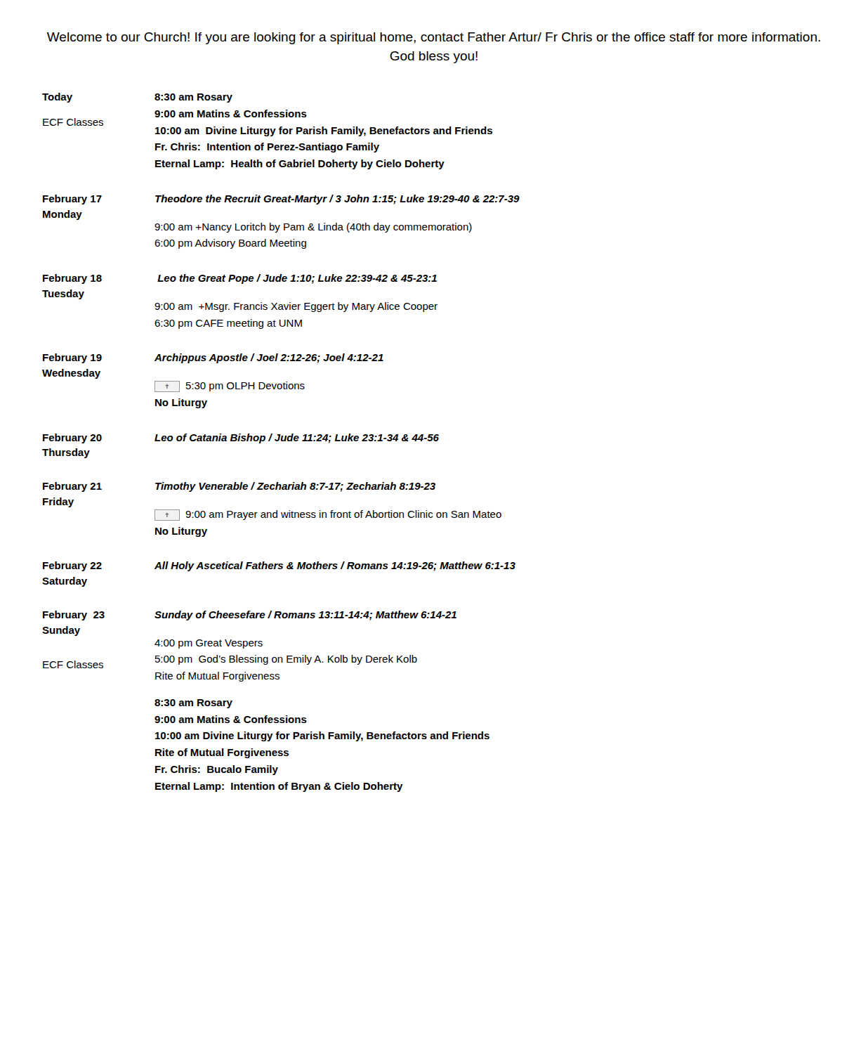Welcome to our Church! If you are looking for a spiritual home, contact Father Artur/ Fr Chris or the office staff for more information. God bless you!
| Today ECF Classes | 8:30 am Rosary 9:00 am Matins & Confessions 10:00 am Divine Liturgy for Parish Family, Benefactors and Friends Fr. Chris: Intention of Perez-Santiago Family Eternal Lamp: Health of Gabriel Doherty by Cielo Doherty |
| February 17 Monday | Theodore the Recruit Great-Martyr / 3 John 1:15; Luke 19:29-40 & 22:7-39 9:00 am +Nancy Loritch by Pam & Linda (40th day commemoration) 6:00 pm Advisory Board Meeting |
| February 18 Tuesday | Leo the Great Pope / Jude 1:10; Luke 22:39-42 & 45-23:1 9:00 am +Msgr. Francis Xavier Eggert by Mary Alice Cooper 6:30 pm CAFE meeting at UNM |
| February 19 Wednesday | Archippus Apostle / Joel 2:12-26; Joel 4:12-21 ✝ 5:30 pm OLPH Devotions No Liturgy |
| February 20 Thursday | Leo of Catania Bishop / Jude 11:24; Luke 23:1-34 & 44-56 |
| February 21 Friday | Timothy Venerable / Zechariah 8:7-17; Zechariah 8:19-23 ✝ 9:00 am Prayer and witness in front of Abortion Clinic on San Mateo No Liturgy |
| February 22 Saturday | All Holy Ascetical Fathers & Mothers / Romans 14:19-26; Matthew 6:1-13 |
| February 23 Sunday ECF Classes | Sunday of Cheesefare / Romans 13:11-14:4; Matthew 6:14-21 4:00 pm Great Vespers 5:00 pm God’s Blessing on Emily A. Kolb by Derek Kolb Rite of Mutual Forgiveness 8:30 am Rosary 9:00 am Matins & Confessions 10:00 am Divine Liturgy for Parish Family, Benefactors and Friends Rite of Mutual Forgiveness Fr. Chris: Bucalo Family Eternal Lamp: Intention of Bryan & Cielo Doherty |